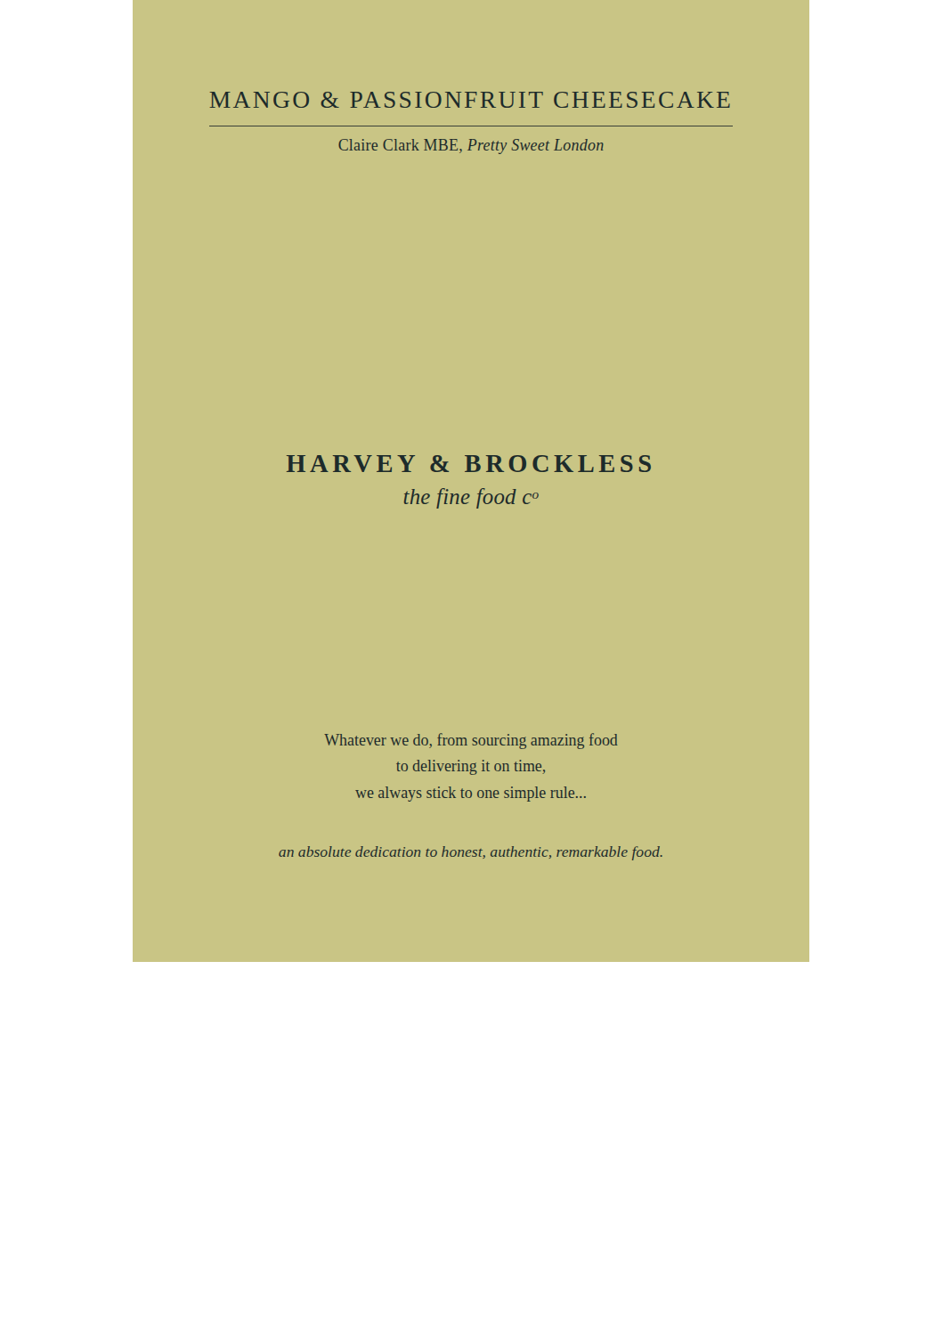Mango & Passionfruit Cheesecake
Claire Clark MBE, Pretty Sweet London
Harvey & Brockless
the fine food co
Whatever we do, from sourcing amazing food
to delivering it on time,
we always stick to one simple rule...
an absolute dedication to honest, authentic, remarkable food.